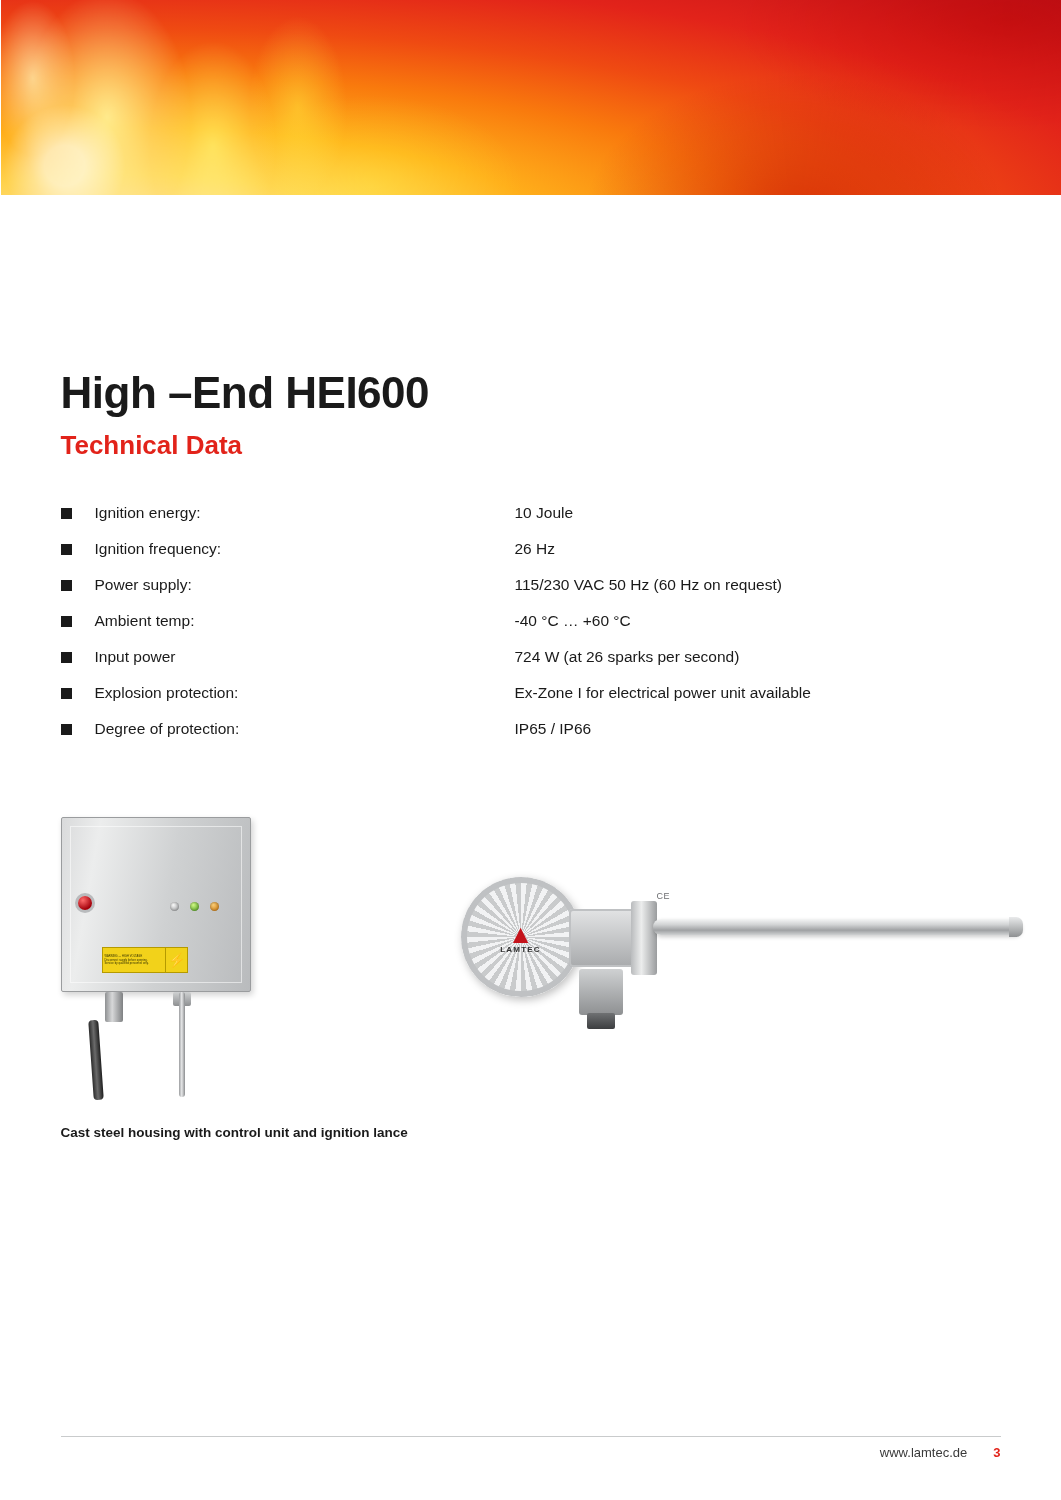High –End HEI600
Technical Data
| | Ignition energy: | 10 Joule |
| | Ignition frequency: | 26 Hz |
| | Power supply: | 115/230 VAC 50 Hz (60 Hz on request) |
| | Ambient temp: | -40 °C … +60 °C |
| | Input power | 724 W (at 26 sparks per second) |
| | Explosion protection: | Ex-Zone I for electrical power unit available |
| | Degree of protection: | IP65 / IP66 |
WARNING — HIGH VOLTAGE
Disconnect supply before opening.
Service by qualified personnel only.
⚡
▲
LAMTEC
CE
Cast steel housing with control unit and ignition lance
www.lamtec.de 3